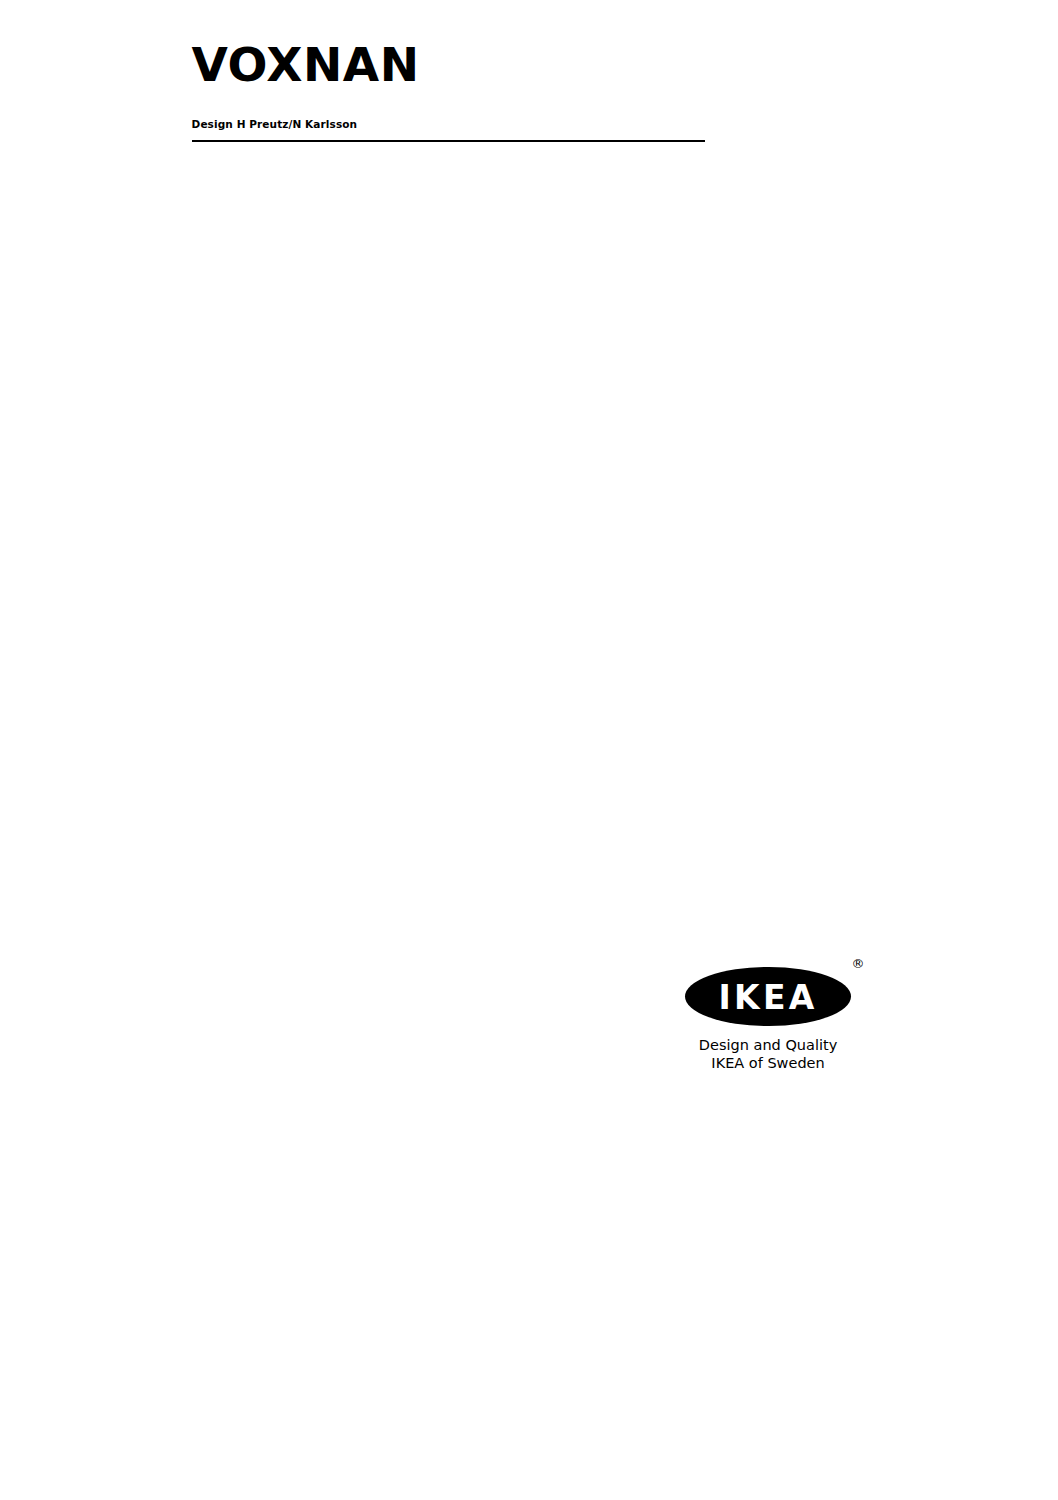VOXNAN
Design H Preutz/N Karlsson
®
IKEA
Design and Quality
IKEA of Sweden